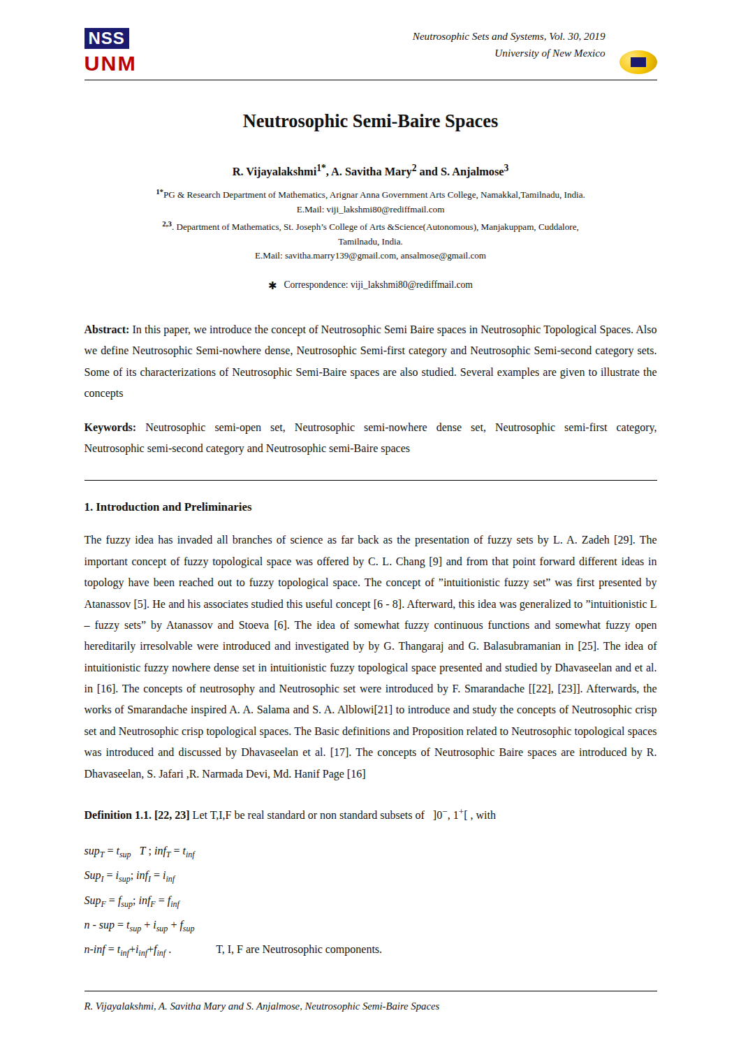NSS UNM
Neutrosophic Sets and Systems, Vol. 30, 2019
University of New Mexico
Neutrosophic Semi-Baire Spaces
R. Vijayalakshmi1*, A. Savitha Mary2 and S. Anjalmose3
1*PG & Research Department of Mathematics, Arignar Anna Government Arts College, Namakkal,Tamilnadu, India.
E.Mail: viji_lakshmi80@rediffmail.com
2,3. Department of Mathematics, St. Joseph’s College of Arts &Science(Autonomous), Manjakuppam, Cuddalore,
Tamilnadu, India.
E.Mail: savitha.marry139@gmail.com, ansalmose@gmail.com
✱ Correspondence: viji_lakshmi80@rediffmail.com
Abstract: In this paper, we introduce the concept of Neutrosophic Semi Baire spaces in Neutrosophic Topological Spaces. Also we define Neutrosophic Semi-nowhere dense, Neutrosophic Semi-first category and Neutrosophic Semi-second category sets. Some of its characterizations of Neutrosophic Semi-Baire spaces are also studied. Several examples are given to illustrate the concepts
Keywords: Neutrosophic semi-open set, Neutrosophic semi-nowhere dense set, Neutrosophic semi-first category, Neutrosophic semi-second category and Neutrosophic semi-Baire spaces
1. Introduction and Preliminaries
The fuzzy idea has invaded all branches of science as far back as the presentation of fuzzy sets by L. A. Zadeh [29]. The important concept of fuzzy topological space was offered by C. L. Chang [9] and from that point forward different ideas in topology have been reached out to fuzzy topological space. The concept of ”intuitionistic fuzzy set” was first presented by Atanassov [5]. He and his associates studied this useful concept [6 - 8]. Afterward, this idea was generalized to ”intuitionistic L – fuzzy sets” by Atanassov and Stoeva [6]. The idea of somewhat fuzzy continuous functions and somewhat fuzzy open hereditarily irresolvable were introduced and investigated by by G. Thangaraj and G. Balasubramanian in [25]. The idea of intuitionistic fuzzy nowhere dense set in intuitionistic fuzzy topological space presented and studied by Dhavaseelan and et al. in [16]. The concepts of neutrosophy and Neutrosophic set were introduced by F. Smarandache [[22], [23]]. Afterwards, the works of Smarandache inspired A. A. Salama and S. A. Alblowi[21] to introduce and study the concepts of Neutrosophic crisp set and Neutrosophic crisp topological spaces. The Basic definitions and Proposition related to Neutrosophic topological spaces was introduced and discussed by Dhavaseelan et al. [17]. The concepts of Neutrosophic Baire spaces are introduced by R. Dhavaseelan, S. Jafari ,R. Narmada Devi, Md. Hanif Page [16]
Definition 1.1. [22, 23] Let T,I,F be real standard or non standard subsets of ]0−, 1+[ , with
supT = tsup T ; infT = tinf SupI = isup; infI = iinf SupF = fsup; infF = finf n - sup = tsup + isup + fsup n-inf = tinf+iinf+finf . T, I, F are Neutrosophic components.
R. Vijayalakshmi, A. Savitha Mary and S. Anjalmose, Neutrosophic Semi-Baire Spaces